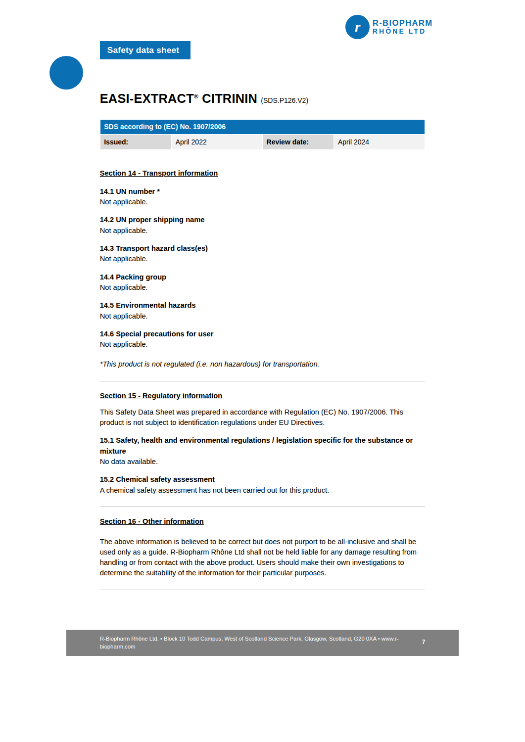R-BIOPHARM
RHÔNE LTD
Safety data sheet
EASI-EXTRACT® CITRININ (SDS.P126.V2)
| SDS according to (EC) No. 1907/2006 |
| Issued: | April 2022 | Review date: | April 2024 |
Section 14 - Transport information
14.1 UN number *
Not applicable.
14.2 UN proper shipping name
Not applicable.
14.3 Transport hazard class(es)
Not applicable.
14.4 Packing group
Not applicable.
14.5 Environmental hazards
Not applicable.
14.6 Special precautions for user
Not applicable.
*This product is not regulated (i.e. non hazardous) for transportation.
Section 15 - Regulatory information
This Safety Data Sheet was prepared in accordance with Regulation (EC) No. 1907/2006. This product is not subject to identification regulations under EU Directives.
15.1 Safety, health and environmental regulations / legislation specific for the substance or mixture
No data available.
15.2 Chemical safety assessment
A chemical safety assessment has not been carried out for this product.
Section 16 - Other information
The above information is believed to be correct but does not purport to be all-inclusive and shall be used only as a guide. R-Biopharm Rhône Ltd shall not be held liable for any damage resulting from handling or from contact with the above product. Users should make their own investigations to determine the suitability of the information for their particular purposes.
R-Biopharm Rhône Ltd. • Block 10 Todd Campus, West of Scotland Science Park, Glasgow, Scotland, G20 0XA • www.r-biopharm.com 7